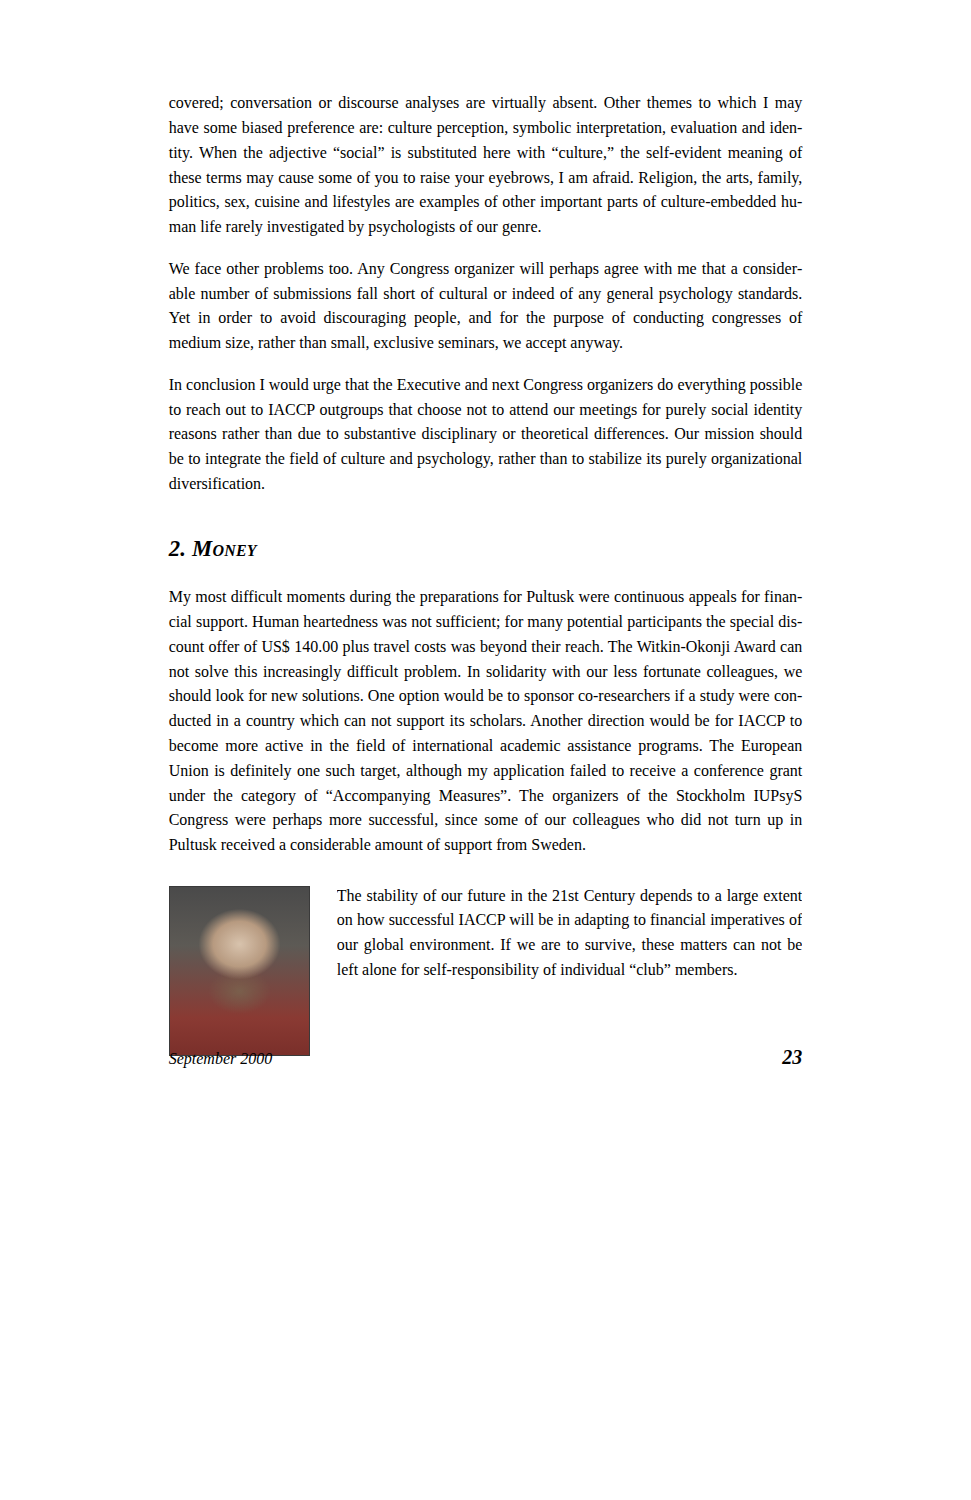covered; conversation or discourse analyses are virtually absent. Other themes to which I may have some biased preference are: culture perception, symbolic interpretation, evaluation and identity. When the adjective “social” is substituted here with “culture,” the self-evident meaning of these terms may cause some of you to raise your eyebrows, I am afraid. Religion, the arts, family, politics, sex, cuisine and lifestyles are examples of other important parts of culture-embedded human life rarely investigated by psychologists of our genre.
We face other problems too. Any Congress organizer will perhaps agree with me that a considerable number of submissions fall short of cultural or indeed of any general psychology standards. Yet in order to avoid discouraging people, and for the purpose of conducting congresses of medium size, rather than small, exclusive seminars, we accept anyway.
In conclusion I would urge that the Executive and next Congress organizers do everything possible to reach out to IACCP outgroups that choose not to attend our meetings for purely social identity reasons rather than due to substantive disciplinary or theoretical differences. Our mission should be to integrate the field of culture and psychology, rather than to stabilize its purely organizational diversification.
2. Money
My most difficult moments during the preparations for Pultusk were continuous appeals for financial support. Human heartedness was not sufficient; for many potential participants the special discount offer of US$ 140.00 plus travel costs was beyond their reach. The Witkin-Okonji Award can not solve this increasingly difficult problem. In solidarity with our less fortunate colleagues, we should look for new solutions. One option would be to sponsor co-researchers if a study were conducted in a country which can not support its scholars. Another direction would be for IACCP to become more active in the field of international academic assistance programs. The European Union is definitely one such target, although my application failed to receive a conference grant under the category of “Accompanying Measures”. The organizers of the Stockholm IUPsyS Congress were perhaps more successful, since some of our colleagues who did not turn up in Pultusk received a considerable amount of support from Sweden.
The stability of our future in the 21st Century depends to a large extent on how successful IACCP will be in adapting to financial imperatives of our global environment. If we are to survive, these matters can not be left alone for self-responsibility of individual “club” members.
September 2000 23